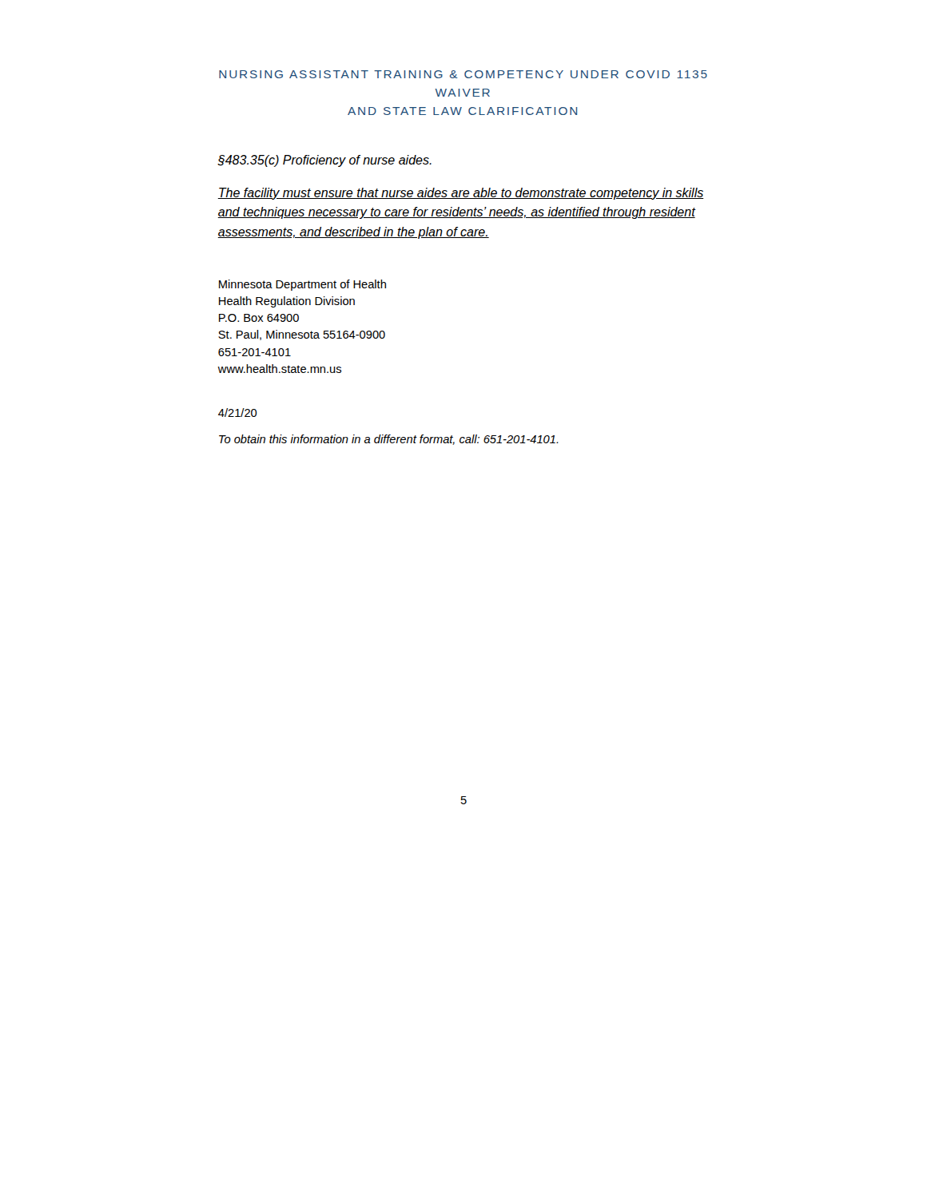Nursing Assistant Training & Competency Under COVID 1135 Waiver
and State Law Clarification
§483.35(c) Proficiency of nurse aides.
The facility must ensure that nurse aides are able to demonstrate competency in skills and techniques necessary to care for residents’ needs, as identified through resident assessments, and described in the plan of care.
Minnesota Department of Health
Health Regulation Division
P.O. Box 64900
St. Paul, Minnesota 55164-0900
651-201-4101
www.health.state.mn.us
4/21/20
To obtain this information in a different format, call: 651-201-4101.
5